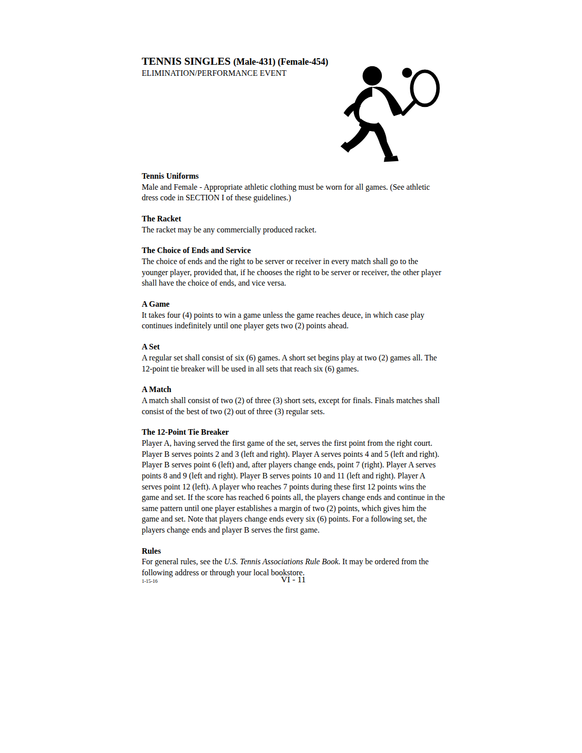TENNIS SINGLES (Male-431) (Female-454)
ELIMINATION/PERFORMANCE EVENT
Tennis Uniforms
Male and Female - Appropriate athletic clothing must be worn for all games. (See athletic dress code in SECTION I of these guidelines.)
The Racket
The racket may be any commercially produced racket.
The Choice of Ends and Service
The choice of ends and the right to be server or receiver in every match shall go to the younger player, provided that, if he chooses the right to be server or receiver, the other player shall have the choice of ends, and vice versa.
A Game
It takes four (4) points to win a game unless the game reaches deuce, in which case play continues indefinitely until one player gets two (2) points ahead.
A Set
A regular set shall consist of six (6) games. A short set begins play at two (2) games all. The 12-point tie breaker will be used in all sets that reach six (6) games.
A Match
A match shall consist of two (2) of three (3) short sets, except for finals. Finals matches shall consist of the best of two (2) out of three (3) regular sets.
The 12-Point Tie Breaker
Player A, having served the first game of the set, serves the first point from the right court. Player B serves points 2 and 3 (left and right). Player A serves points 4 and 5 (left and right). Player B serves point 6 (left) and, after players change ends, point 7 (right). Player A serves points 8 and 9 (left and right). Player B serves points 10 and 11 (left and right). Player A serves point 12 (left). A player who reaches 7 points during these first 12 points wins the game and set. If the score has reached 6 points all, the players change ends and continue in the same pattern until one player establishes a margin of two (2) points, which gives him the game and set. Note that players change ends every six (6) points. For a following set, the players change ends and player B serves the first game.
Rules
For general rules, see the U.S. Tennis Associations Rule Book. It may be ordered from the following address or through your local bookstore.
1-15-16
VI - 11